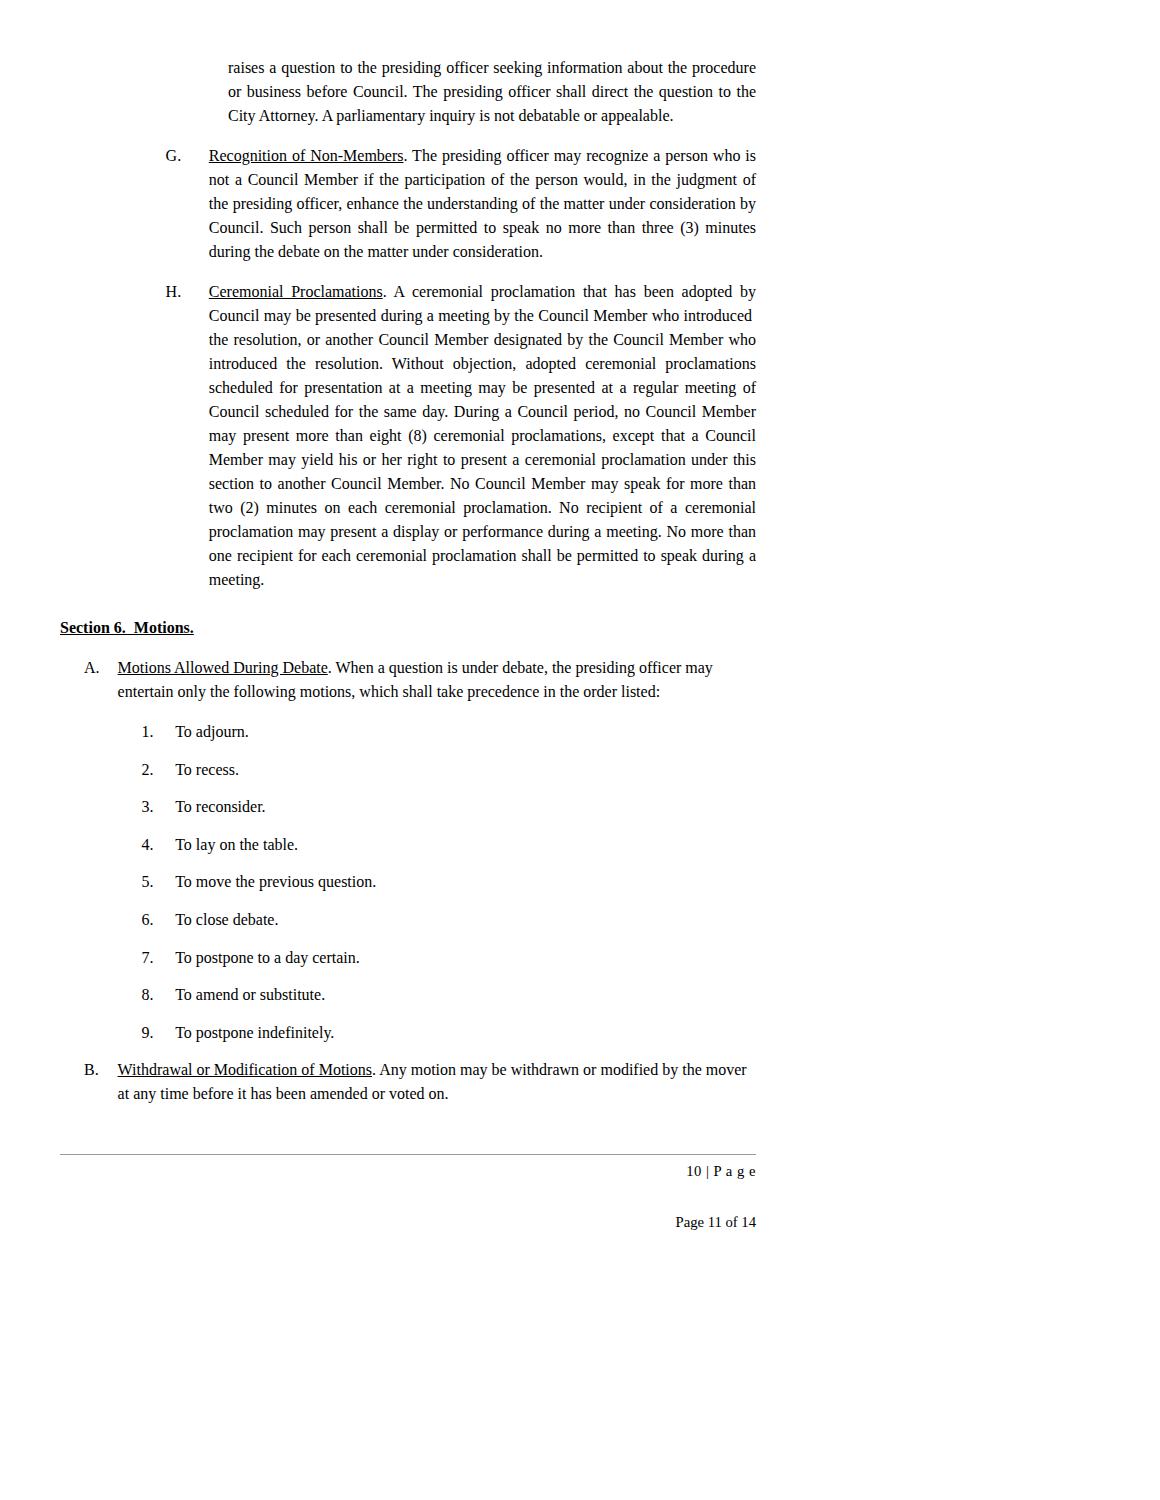raises a question to the presiding officer seeking information about the procedure or business before Council. The presiding officer shall direct the question to the City Attorney. A parliamentary inquiry is not debatable or appealable.
G.
Recognition of Non-Members. The presiding officer may recognize a person who is not a Council Member if the participation of the person would, in the judgment of the presiding officer, enhance the understanding of the matter under consideration by Council. Such person shall be permitted to speak no more than three (3) minutes during the debate on the matter under consideration.
H.
Ceremonial Proclamations. A ceremonial proclamation that has been adopted by Council may be presented during a meeting by the Council Member who introduced the resolution, or another Council Member designated by the Council Member who introduced the resolution. Without objection, adopted ceremonial proclamations scheduled for presentation at a meeting may be presented at a regular meeting of Council scheduled for the same day. During a Council period, no Council Member may present more than eight (8) ceremonial proclamations, except that a Council Member may yield his or her right to present a ceremonial proclamation under this section to another Council Member. No Council Member may speak for more than two (2) minutes on each ceremonial proclamation. No recipient of a ceremonial proclamation may present a display or performance during a meeting. No more than one recipient for each ceremonial proclamation shall be permitted to speak during a meeting.
Section 6. Motions.
A.
Motions Allowed During Debate. When a question is under debate, the presiding officer may entertain only the following motions, which shall take precedence in the order listed:
1.
To adjourn.
2.
To recess.
3.
To reconsider.
4.
To lay on the table.
5.
To move the previous question.
6.
To close debate.
7.
To postpone to a day certain.
8.
To amend or substitute.
9.
To postpone indefinitely.
B.
Withdrawal or Modification of Motions. Any motion may be withdrawn or modified by the mover at any time before it has been amended or voted on.
10 | P a g e
Page 11 of 14